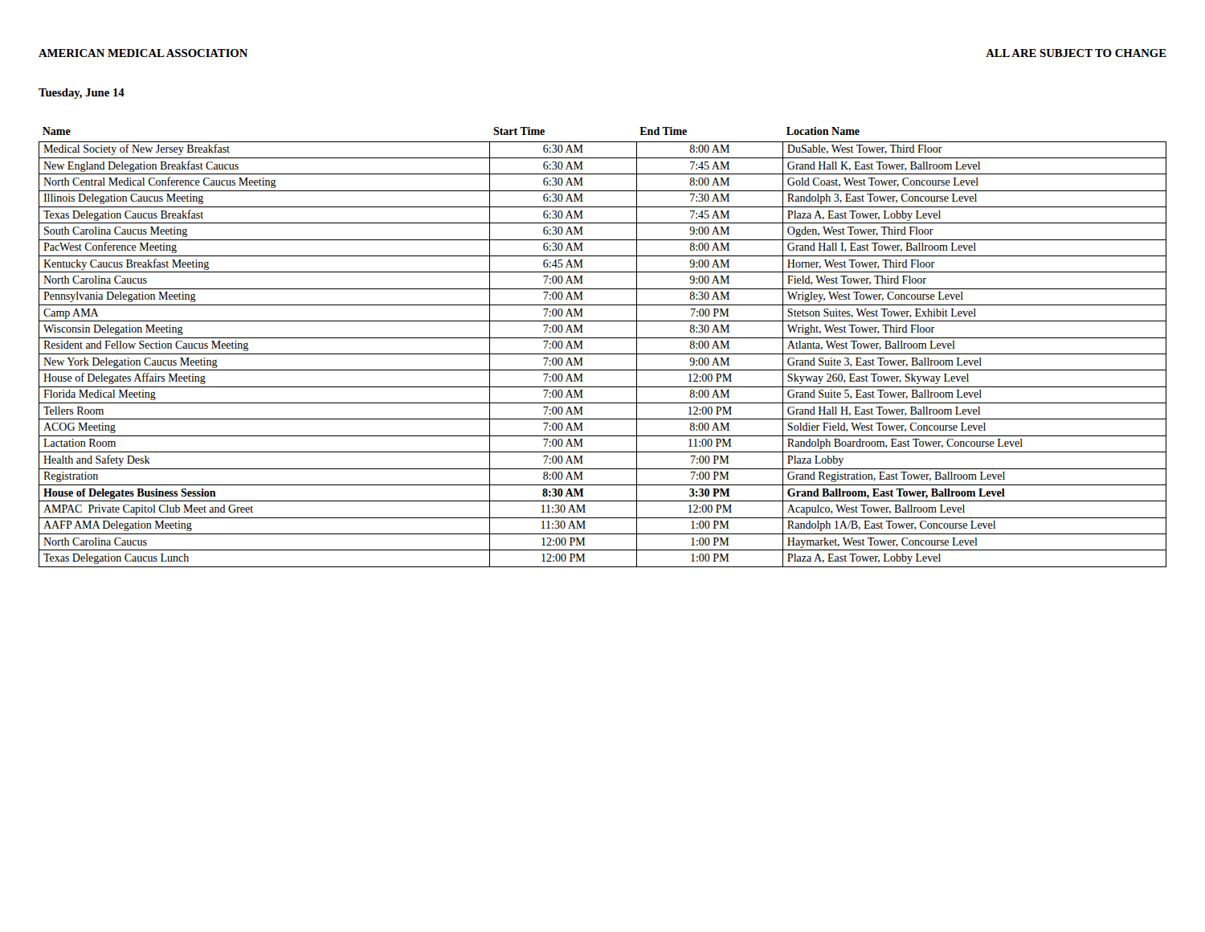AMERICAN MEDICAL ASSOCIATION
ALL ARE SUBJECT TO CHANGE
Tuesday, June 14
| Name | Start Time | End Time | Location Name |
| --- | --- | --- | --- |
| Medical Society of New Jersey Breakfast | 6:30 AM | 8:00 AM | DuSable, West Tower, Third Floor |
| New England Delegation Breakfast Caucus | 6:30 AM | 7:45 AM | Grand Hall K, East Tower, Ballroom Level |
| North Central Medical Conference Caucus Meeting | 6:30 AM | 8:00 AM | Gold Coast, West Tower, Concourse Level |
| Illinois Delegation Caucus Meeting | 6:30 AM | 7:30 AM | Randolph 3, East Tower, Concourse Level |
| Texas Delegation Caucus Breakfast | 6:30 AM | 7:45 AM | Plaza A, East Tower, Lobby Level |
| South Carolina Caucus Meeting | 6:30 AM | 9:00 AM | Ogden, West Tower, Third Floor |
| PacWest Conference Meeting | 6:30 AM | 8:00 AM | Grand Hall I, East Tower, Ballroom Level |
| Kentucky Caucus Breakfast Meeting | 6:45 AM | 9:00 AM | Horner, West Tower, Third Floor |
| North Carolina Caucus | 7:00 AM | 9:00 AM | Field, West Tower, Third Floor |
| Pennsylvania Delegation Meeting | 7:00 AM | 8:30 AM | Wrigley, West Tower, Concourse Level |
| Camp AMA | 7:00 AM | 7:00 PM | Stetson Suites, West Tower, Exhibit Level |
| Wisconsin Delegation Meeting | 7:00 AM | 8:30 AM | Wright, West Tower, Third Floor |
| Resident and Fellow Section Caucus Meeting | 7:00 AM | 8:00 AM | Atlanta, West Tower, Ballroom Level |
| New York Delegation Caucus Meeting | 7:00 AM | 9:00 AM | Grand Suite 3, East Tower, Ballroom Level |
| House of Delegates Affairs Meeting | 7:00 AM | 12:00 PM | Skyway 260, East Tower, Skyway Level |
| Florida Medical Meeting | 7:00 AM | 8:00 AM | Grand Suite 5, East Tower, Ballroom Level |
| Tellers Room | 7:00 AM | 12:00 PM | Grand Hall H, East Tower, Ballroom Level |
| ACOG Meeting | 7:00 AM | 8:00 AM | Soldier Field, West Tower, Concourse Level |
| Lactation Room | 7:00 AM | 11:00 PM | Randolph Boardroom, East Tower, Concourse Level |
| Health and Safety Desk | 7:00 AM | 7:00 PM | Plaza Lobby |
| Registration | 8:00 AM | 7:00 PM | Grand Registration, East Tower, Ballroom Level |
| House of Delegates Business Session | 8:30 AM | 3:30 PM | Grand Ballroom, East Tower, Ballroom Level |
| AMPAC Private Capitol Club Meet and Greet | 11:30 AM | 12:00 PM | Acapulco, West Tower, Ballroom Level |
| AAFP AMA Delegation Meeting | 11:30 AM | 1:00 PM | Randolph 1A/B, East Tower, Concourse Level |
| North Carolina Caucus | 12:00 PM | 1:00 PM | Haymarket, West Tower, Concourse Level |
| Texas Delegation Caucus Lunch | 12:00 PM | 1:00 PM | Plaza A, East Tower, Lobby Level |